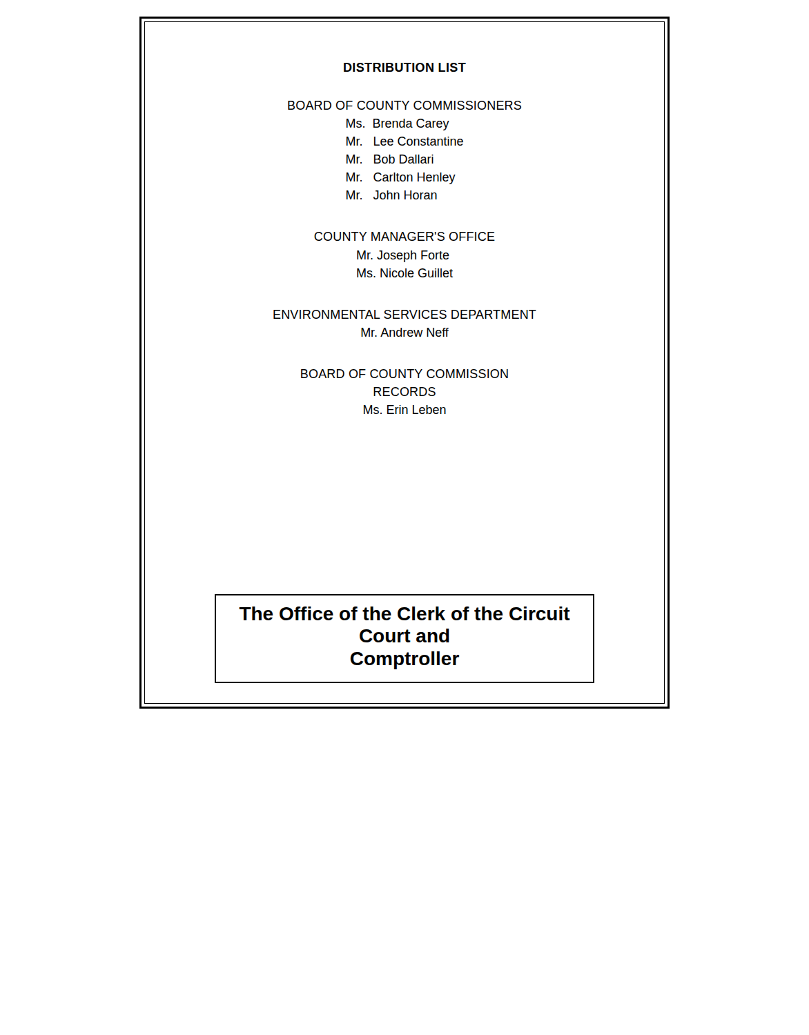DISTRIBUTION LIST
BOARD OF COUNTY COMMISSIONERS
Ms. Brenda Carey
Mr. Lee Constantine
Mr. Bob Dallari
Mr. Carlton Henley
Mr. John Horan
COUNTY MANAGER'S OFFICE
Mr. Joseph Forte
Ms. Nicole Guillet
ENVIRONMENTAL SERVICES DEPARTMENT
Mr. Andrew Neff
BOARD OF COUNTY COMMISSION
RECORDS
Ms. Erin Leben
The Office of the Clerk of the Circuit Court and
Comptroller